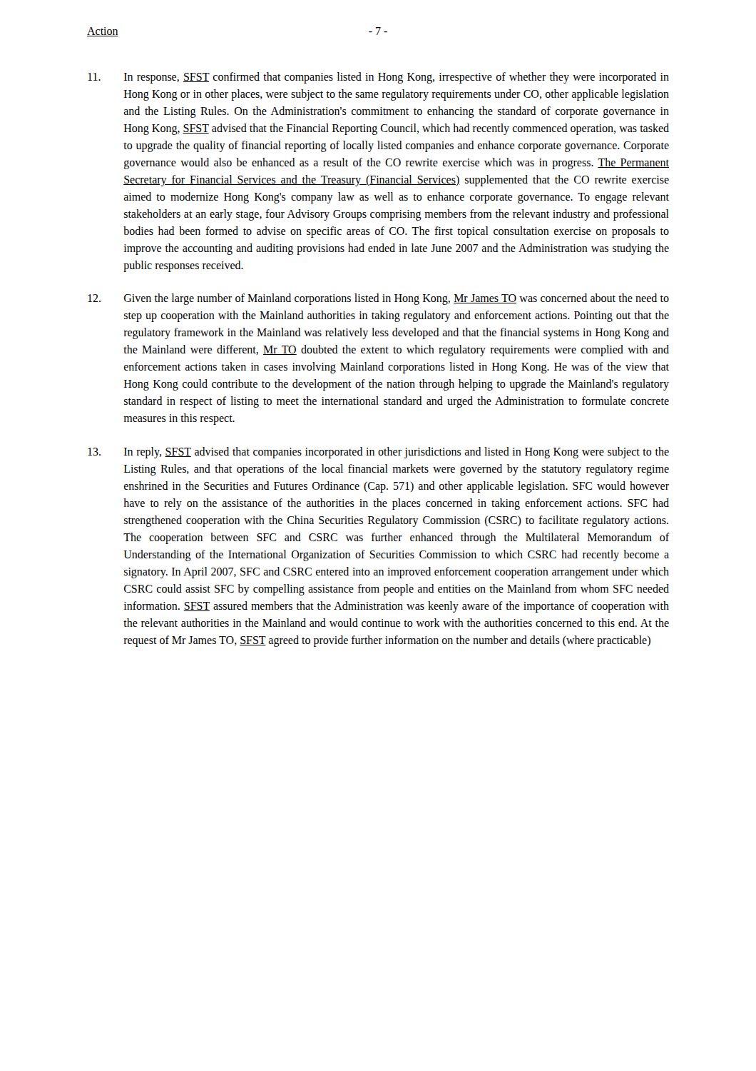Action
- 7 -
11.
In response, SFST confirmed that companies listed in Hong Kong, irrespective of whether they were incorporated in Hong Kong or in other places, were subject to the same regulatory requirements under CO, other applicable legislation and the Listing Rules. On the Administration's commitment to enhancing the standard of corporate governance in Hong Kong, SFST advised that the Financial Reporting Council, which had recently commenced operation, was tasked to upgrade the quality of financial reporting of locally listed companies and enhance corporate governance. Corporate governance would also be enhanced as a result of the CO rewrite exercise which was in progress. The Permanent Secretary for Financial Services and the Treasury (Financial Services) supplemented that the CO rewrite exercise aimed to modernize Hong Kong's company law as well as to enhance corporate governance. To engage relevant stakeholders at an early stage, four Advisory Groups comprising members from the relevant industry and professional bodies had been formed to advise on specific areas of CO. The first topical consultation exercise on proposals to improve the accounting and auditing provisions had ended in late June 2007 and the Administration was studying the public responses received.
12.
Given the large number of Mainland corporations listed in Hong Kong, Mr James TO was concerned about the need to step up cooperation with the Mainland authorities in taking regulatory and enforcement actions. Pointing out that the regulatory framework in the Mainland was relatively less developed and that the financial systems in Hong Kong and the Mainland were different, Mr TO doubted the extent to which regulatory requirements were complied with and enforcement actions taken in cases involving Mainland corporations listed in Hong Kong. He was of the view that Hong Kong could contribute to the development of the nation through helping to upgrade the Mainland's regulatory standard in respect of listing to meet the international standard and urged the Administration to formulate concrete measures in this respect.
13.
In reply, SFST advised that companies incorporated in other jurisdictions and listed in Hong Kong were subject to the Listing Rules, and that operations of the local financial markets were governed by the statutory regulatory regime enshrined in the Securities and Futures Ordinance (Cap. 571) and other applicable legislation. SFC would however have to rely on the assistance of the authorities in the places concerned in taking enforcement actions. SFC had strengthened cooperation with the China Securities Regulatory Commission (CSRC) to facilitate regulatory actions. The cooperation between SFC and CSRC was further enhanced through the Multilateral Memorandum of Understanding of the International Organization of Securities Commission to which CSRC had recently become a signatory. In April 2007, SFC and CSRC entered into an improved enforcement cooperation arrangement under which CSRC could assist SFC by compelling assistance from people and entities on the Mainland from whom SFC needed information. SFST assured members that the Administration was keenly aware of the importance of cooperation with the relevant authorities in the Mainland and would continue to work with the authorities concerned to this end. At the request of Mr James TO, SFST agreed to provide further information on the number and details (where practicable)